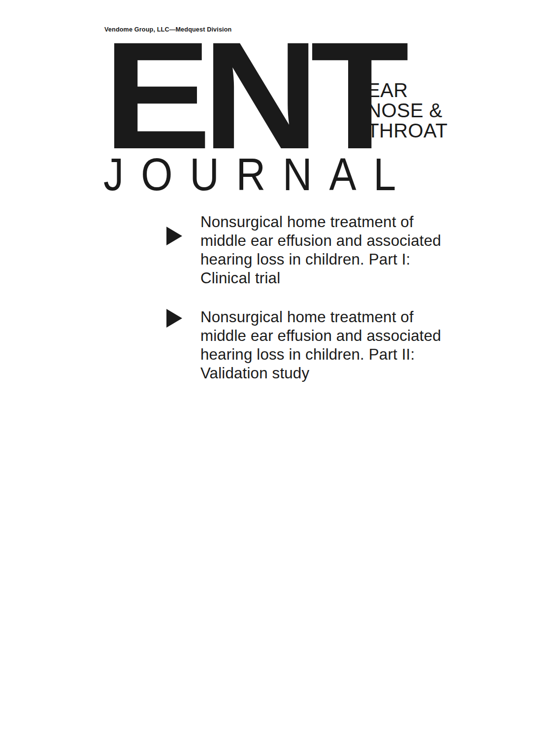Vendome Group, LLC—Medquest Division
ENT
EAR
NOSE &
THROAT
JOURNAL
Nonsurgical home treatment of middle ear effusion and associated hearing loss in children. Part I: Clinical trial
Nonsurgical home treatment of middle ear effusion and associated hearing loss in children. Part II: Validation study